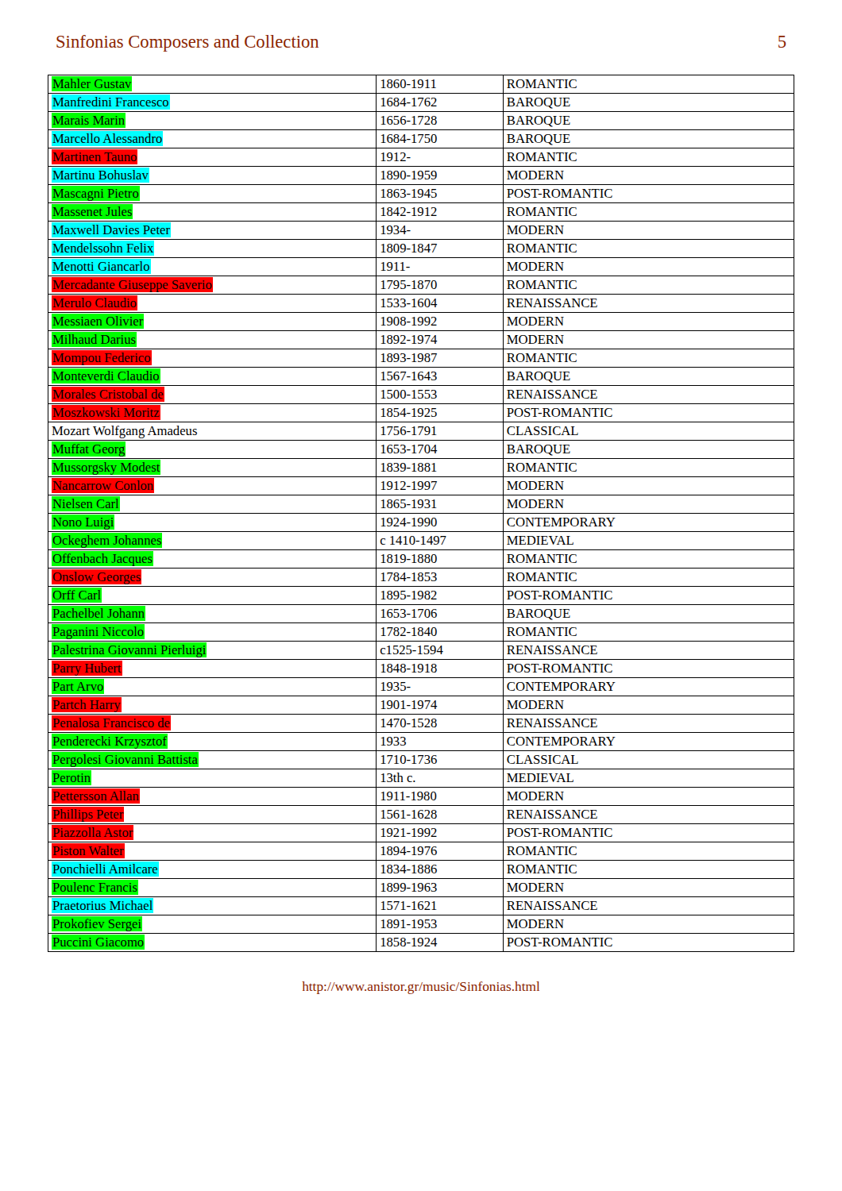Sinfonias Composers and Collection 5
| Mahler Gustav | 1860-1911 | ROMANTIC |
| Manfredini Francesco | 1684-1762 | BAROQUE |
| Marais Marin | 1656-1728 | BAROQUE |
| Marcello Alessandro | 1684-1750 | BAROQUE |
| Martinen Tauno | 1912- | ROMANTIC |
| Martinu Bohuslav | 1890-1959 | MODERN |
| Mascagni Pietro | 1863-1945 | POST-ROMANTIC |
| Massenet Jules | 1842-1912 | ROMANTIC |
| Maxwell Davies Peter | 1934- | MODERN |
| Mendelssohn Felix | 1809-1847 | ROMANTIC |
| Menotti Giancarlo | 1911- | MODERN |
| Mercadante Giuseppe Saverio | 1795-1870 | ROMANTIC |
| Merulo Claudio | 1533-1604 | RENAISSANCE |
| Messiaen Olivier | 1908-1992 | MODERN |
| Milhaud Darius | 1892-1974 | MODERN |
| Mompou Federico | 1893-1987 | ROMANTIC |
| Monteverdi Claudio | 1567-1643 | BAROQUE |
| Morales Cristobal de | 1500-1553 | RENAISSANCE |
| Moszkowski Moritz | 1854-1925 | POST-ROMANTIC |
| Mozart Wolfgang Amadeus | 1756-1791 | CLASSICAL |
| Muffat Georg | 1653-1704 | BAROQUE |
| Mussorgsky Modest | 1839-1881 | ROMANTIC |
| Nancarrow Conlon | 1912-1997 | MODERN |
| Nielsen Carl | 1865-1931 | MODERN |
| Nono Luigi | 1924-1990 | CONTEMPORARY |
| Ockeghem Johannes | c 1410-1497 | MEDIEVAL |
| Offenbach Jacques | 1819-1880 | ROMANTIC |
| Onslow Georges | 1784-1853 | ROMANTIC |
| Orff Carl | 1895-1982 | POST-ROMANTIC |
| Pachelbel Johann | 1653-1706 | BAROQUE |
| Paganini Niccolo | 1782-1840 | ROMANTIC |
| Palestrina Giovanni Pierluigi | c1525-1594 | RENAISSANCE |
| Parry Hubert | 1848-1918 | POST-ROMANTIC |
| Part Arvo | 1935- | CONTEMPORARY |
| Partch Harry | 1901-1974 | MODERN |
| Penalosa Francisco de | 1470-1528 | RENAISSANCE |
| Penderecki Krzysztof | 1933 | CONTEMPORARY |
| Pergolesi Giovanni Battista | 1710-1736 | CLASSICAL |
| Perotin | 13th c. | MEDIEVAL |
| Pettersson Allan | 1911-1980 | MODERN |
| Phillips Peter | 1561-1628 | RENAISSANCE |
| Piazzolla Astor | 1921-1992 | POST-ROMANTIC |
| Piston Walter | 1894-1976 | ROMANTIC |
| Ponchielli Amilcare | 1834-1886 | ROMANTIC |
| Poulenc Francis | 1899-1963 | MODERN |
| Praetorius Michael | 1571-1621 | RENAISSANCE |
| Prokofiev Sergei | 1891-1953 | MODERN |
| Puccini Giacomo | 1858-1924 | POST-ROMANTIC |
http://www.anistor.gr/music/Sinfonias.html